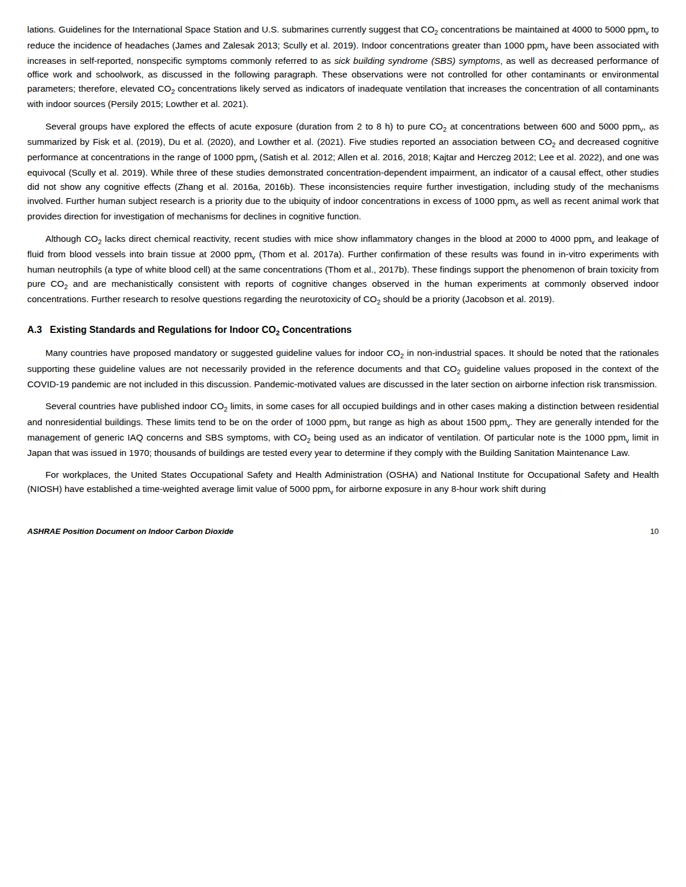lations. Guidelines for the International Space Station and U.S. submarines currently suggest that CO2 concentrations be maintained at 4000 to 5000 ppmv to reduce the incidence of headaches (James and Zalesak 2013; Scully et al. 2019). Indoor concentrations greater than 1000 ppmv have been associated with increases in self-reported, nonspecific symptoms commonly referred to as sick building syndrome (SBS) symptoms, as well as decreased performance of office work and schoolwork, as discussed in the following paragraph. These observations were not controlled for other contaminants or environmental parameters; therefore, elevated CO2 concentrations likely served as indicators of inadequate ventilation that increases the concentration of all contaminants with indoor sources (Persily 2015; Lowther et al. 2021).
Several groups have explored the effects of acute exposure (duration from 2 to 8 h) to pure CO2 at concentrations between 600 and 5000 ppmv, as summarized by Fisk et al. (2019), Du et al. (2020), and Lowther et al. (2021). Five studies reported an association between CO2 and decreased cognitive performance at concentrations in the range of 1000 ppmv (Satish et al. 2012; Allen et al. 2016, 2018; Kajtar and Herczeg 2012; Lee et al. 2022), and one was equivocal (Scully et al. 2019). While three of these studies demonstrated concentration-dependent impairment, an indicator of a causal effect, other studies did not show any cognitive effects (Zhang et al. 2016a, 2016b). These inconsistencies require further investigation, including study of the mechanisms involved. Further human subject research is a priority due to the ubiquity of indoor concentrations in excess of 1000 ppmv as well as recent animal work that provides direction for investigation of mechanisms for declines in cognitive function.
Although CO2 lacks direct chemical reactivity, recent studies with mice show inflammatory changes in the blood at 2000 to 4000 ppmv and leakage of fluid from blood vessels into brain tissue at 2000 ppmv (Thom et al. 2017a). Further confirmation of these results was found in in-vitro experiments with human neutrophils (a type of white blood cell) at the same concentrations (Thom et al., 2017b). These findings support the phenomenon of brain toxicity from pure CO2 and are mechanistically consistent with reports of cognitive changes observed in the human experiments at commonly observed indoor concentrations. Further research to resolve questions regarding the neurotoxicity of CO2 should be a priority (Jacobson et al. 2019).
A.3 Existing Standards and Regulations for Indoor CO2 Concentrations
Many countries have proposed mandatory or suggested guideline values for indoor CO2 in non-industrial spaces. It should be noted that the rationales supporting these guideline values are not necessarily provided in the reference documents and that CO2 guideline values proposed in the context of the COVID-19 pandemic are not included in this discussion. Pandemic-motivated values are discussed in the later section on airborne infection risk transmission.
Several countries have published indoor CO2 limits, in some cases for all occupied buildings and in other cases making a distinction between residential and nonresidential buildings. These limits tend to be on the order of 1000 ppmv but range as high as about 1500 ppmv. They are generally intended for the management of generic IAQ concerns and SBS symptoms, with CO2 being used as an indicator of ventilation. Of particular note is the 1000 ppmv limit in Japan that was issued in 1970; thousands of buildings are tested every year to determine if they comply with the Building Sanitation Maintenance Law.
For workplaces, the United States Occupational Safety and Health Administration (OSHA) and National Institute for Occupational Safety and Health (NIOSH) have established a time-weighted average limit value of 5000 ppmv for airborne exposure in any 8-hour work shift during
ASHRAE Position Document on Indoor Carbon Dioxide 10